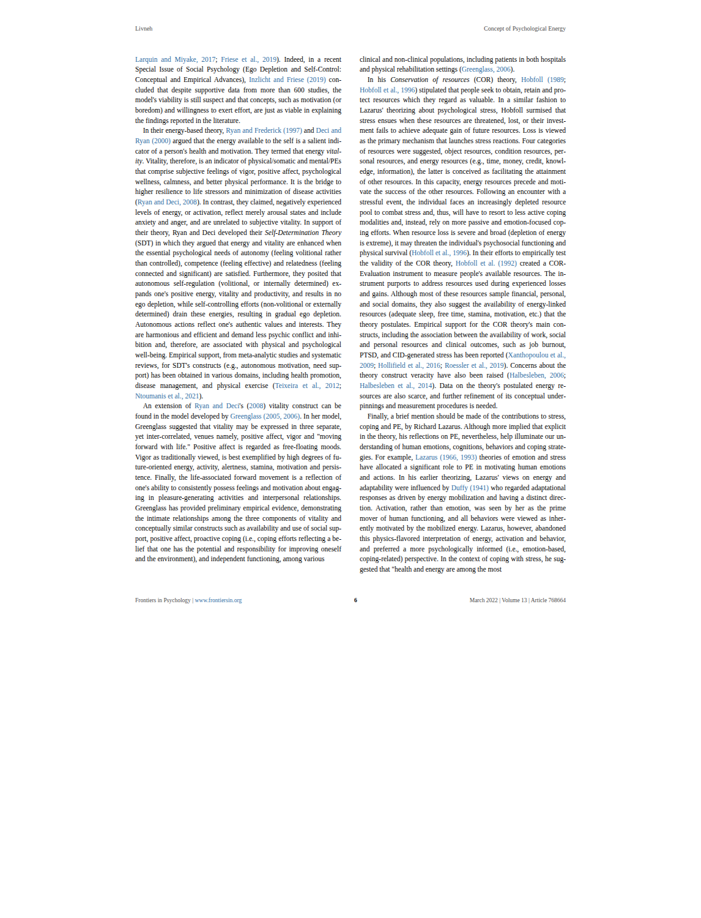Livneh
Concept of Psychological Energy
Larquin and Miyake, 2017; Friese et al., 2019). Indeed, in a recent Special Issue of Social Psychology (Ego Depletion and Self-Control: Conceptual and Empirical Advances), Inzlicht and Friese (2019) concluded that despite supportive data from more than 600 studies, the model's viability is still suspect and that concepts, such as motivation (or boredom) and willingness to exert effort, are just as viable in explaining the findings reported in the literature.
In their energy-based theory, Ryan and Frederick (1997) and Deci and Ryan (2000) argued that the energy available to the self is a salient indicator of a person's health and motivation. They termed that energy vitality. Vitality, therefore, is an indicator of physical/somatic and mental/PEs that comprise subjective feelings of vigor, positive affect, psychological wellness, calmness, and better physical performance. It is the bridge to higher resilience to life stressors and minimization of disease activities (Ryan and Deci, 2008). In contrast, they claimed, negatively experienced levels of energy, or activation, reflect merely arousal states and include anxiety and anger, and are unrelated to subjective vitality. In support of their theory, Ryan and Deci developed their Self-Determination Theory (SDT) in which they argued that energy and vitality are enhanced when the essential psychological needs of autonomy (feeling volitional rather than controlled), competence (feeling effective) and relatedness (feeling connected and significant) are satisfied. Furthermore, they posited that autonomous self-regulation (volitional, or internally determined) expands one's positive energy, vitality and productivity, and results in no ego depletion, while self-controlling efforts (non-volitional or externally determined) drain these energies, resulting in gradual ego depletion. Autonomous actions reflect one's authentic values and interests. They are harmonious and efficient and demand less psychic conflict and inhibition and, therefore, are associated with physical and psychological well-being. Empirical support, from meta-analytic studies and systematic reviews, for SDT's constructs (e.g., autonomous motivation, need support) has been obtained in various domains, including health promotion, disease management, and physical exercise (Teixeira et al., 2012; Ntoumanis et al., 2021).
An extension of Ryan and Deci's (2008) vitality construct can be found in the model developed by Greenglass (2005, 2006). In her model, Greenglass suggested that vitality may be expressed in three separate, yet inter-correlated, venues namely, positive affect, vigor and "moving forward with life." Positive affect is regarded as free-floating moods. Vigor as traditionally viewed, is best exemplified by high degrees of future-oriented energy, activity, alertness, stamina, motivation and persistence. Finally, the life-associated forward movement is a reflection of one's ability to consistently possess feelings and motivation about engaging in pleasure-generating activities and interpersonal relationships. Greenglass has provided preliminary empirical evidence, demonstrating the intimate relationships among the three components of vitality and conceptually similar constructs such as availability and use of social support, positive affect, proactive coping (i.e., coping efforts reflecting a belief that one has the potential and responsibility for improving oneself and the environment), and independent functioning, among various
clinical and non-clinical populations, including patients in both hospitals and physical rehabilitation settings (Greenglass, 2006).
In his Conservation of resources (COR) theory, Hobfoll (1989; Hobfoll et al., 1996) stipulated that people seek to obtain, retain and protect resources which they regard as valuable. In a similar fashion to Lazarus' theorizing about psychological stress, Hobfoll surmised that stress ensues when these resources are threatened, lost, or their investment fails to achieve adequate gain of future resources. Loss is viewed as the primary mechanism that launches stress reactions. Four categories of resources were suggested, object resources, condition resources, personal resources, and energy resources (e.g., time, money, credit, knowledge, information), the latter is conceived as facilitating the attainment of other resources. In this capacity, energy resources precede and motivate the success of the other resources. Following an encounter with a stressful event, the individual faces an increasingly depleted resource pool to combat stress and, thus, will have to resort to less active coping modalities and, instead, rely on more passive and emotion-focused coping efforts. When resource loss is severe and broad (depletion of energy is extreme), it may threaten the individual's psychosocial functioning and physical survival (Hobfoll et al., 1996). In their efforts to empirically test the validity of the COR theory, Hobfoll et al. (1992) created a COR-Evaluation instrument to measure people's available resources. The instrument purports to address resources used during experienced losses and gains. Although most of these resources sample financial, personal, and social domains, they also suggest the availability of energy-linked resources (adequate sleep, free time, stamina, motivation, etc.) that the theory postulates. Empirical support for the COR theory's main constructs, including the association between the availability of work, social and personal resources and clinical outcomes, such as job burnout, PTSD, and CID-generated stress has been reported (Xanthopoulou et al., 2009; Hollifield et al., 2016; Roessler et al., 2019). Concerns about the theory construct veracity have also been raised (Halbesleben, 2006; Halbesleben et al., 2014). Data on the theory's postulated energy resources are also scarce, and further refinement of its conceptual underpinnings and measurement procedures is needed.
Finally, a brief mention should be made of the contributions to stress, coping and PE, by Richard Lazarus. Although more implied that explicit in the theory, his reflections on PE, nevertheless, help illuminate our understanding of human emotions, cognitions, behaviors and coping strategies. For example, Lazarus (1966, 1993) theories of emotion and stress have allocated a significant role to PE in motivating human emotions and actions. In his earlier theorizing, Lazarus' views on energy and adaptability were influenced by Duffy (1941) who regarded adaptational responses as driven by energy mobilization and having a distinct direction. Activation, rather than emotion, was seen by her as the prime mover of human functioning, and all behaviors were viewed as inherently motivated by the mobilized energy. Lazarus, however, abandoned this physics-flavored interpretation of energy, activation and behavior, and preferred a more psychologically informed (i.e., emotion-based, coping-related) perspective. In the context of coping with stress, he suggested that "health and energy are among the most
Frontiers in Psychology | www.frontiersin.org
6
March 2022 | Volume 13 | Article 768664